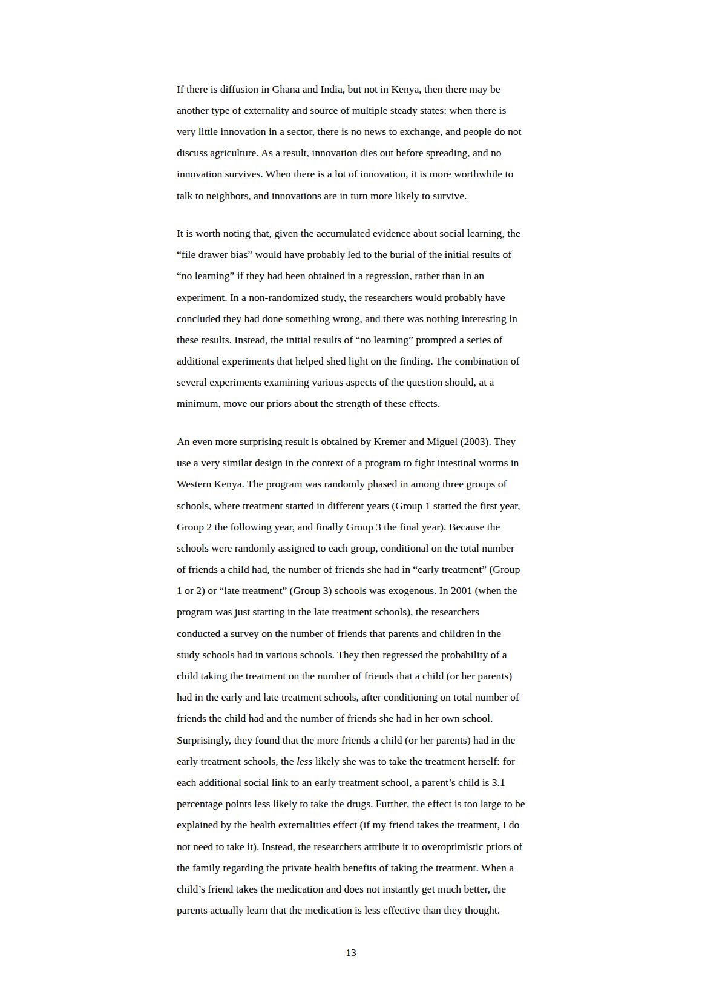If there is diffusion in Ghana and India, but not in Kenya, then there may be another type of externality and source of multiple steady states: when there is very little innovation in a sector, there is no news to exchange, and people do not discuss agriculture. As a result, innovation dies out before spreading, and no innovation survives. When there is a lot of innovation, it is more worthwhile to talk to neighbors, and innovations are in turn more likely to survive.
It is worth noting that, given the accumulated evidence about social learning, the “file drawer bias” would have probably led to the burial of the initial results of “no learning” if they had been obtained in a regression, rather than in an experiment. In a non-randomized study, the researchers would probably have concluded they had done something wrong, and there was nothing interesting in these results. Instead, the initial results of “no learning” prompted a series of additional experiments that helped shed light on the finding. The combination of several experiments examining various aspects of the question should, at a minimum, move our priors about the strength of these effects.
An even more surprising result is obtained by Kremer and Miguel (2003). They use a very similar design in the context of a program to fight intestinal worms in Western Kenya. The program was randomly phased in among three groups of schools, where treatment started in different years (Group 1 started the first year, Group 2 the following year, and finally Group 3 the final year). Because the schools were randomly assigned to each group, conditional on the total number of friends a child had, the number of friends she had in “early treatment” (Group 1 or 2) or “late treatment” (Group 3) schools was exogenous. In 2001 (when the program was just starting in the late treatment schools), the researchers conducted a survey on the number of friends that parents and children in the study schools had in various schools. They then regressed the probability of a child taking the treatment on the number of friends that a child (or her parents) had in the early and late treatment schools, after conditioning on total number of friends the child had and the number of friends she had in her own school. Surprisingly, they found that the more friends a child (or her parents) had in the early treatment schools, the less likely she was to take the treatment herself: for each additional social link to an early treatment school, a parent’s child is 3.1 percentage points less likely to take the drugs. Further, the effect is too large to be explained by the health externalities effect (if my friend takes the treatment, I do not need to take it). Instead, the researchers attribute it to overoptimistic priors of the family regarding the private health benefits of taking the treatment. When a child’s friend takes the medication and does not instantly get much better, the parents actually learn that the medication is less effective than they thought.
13